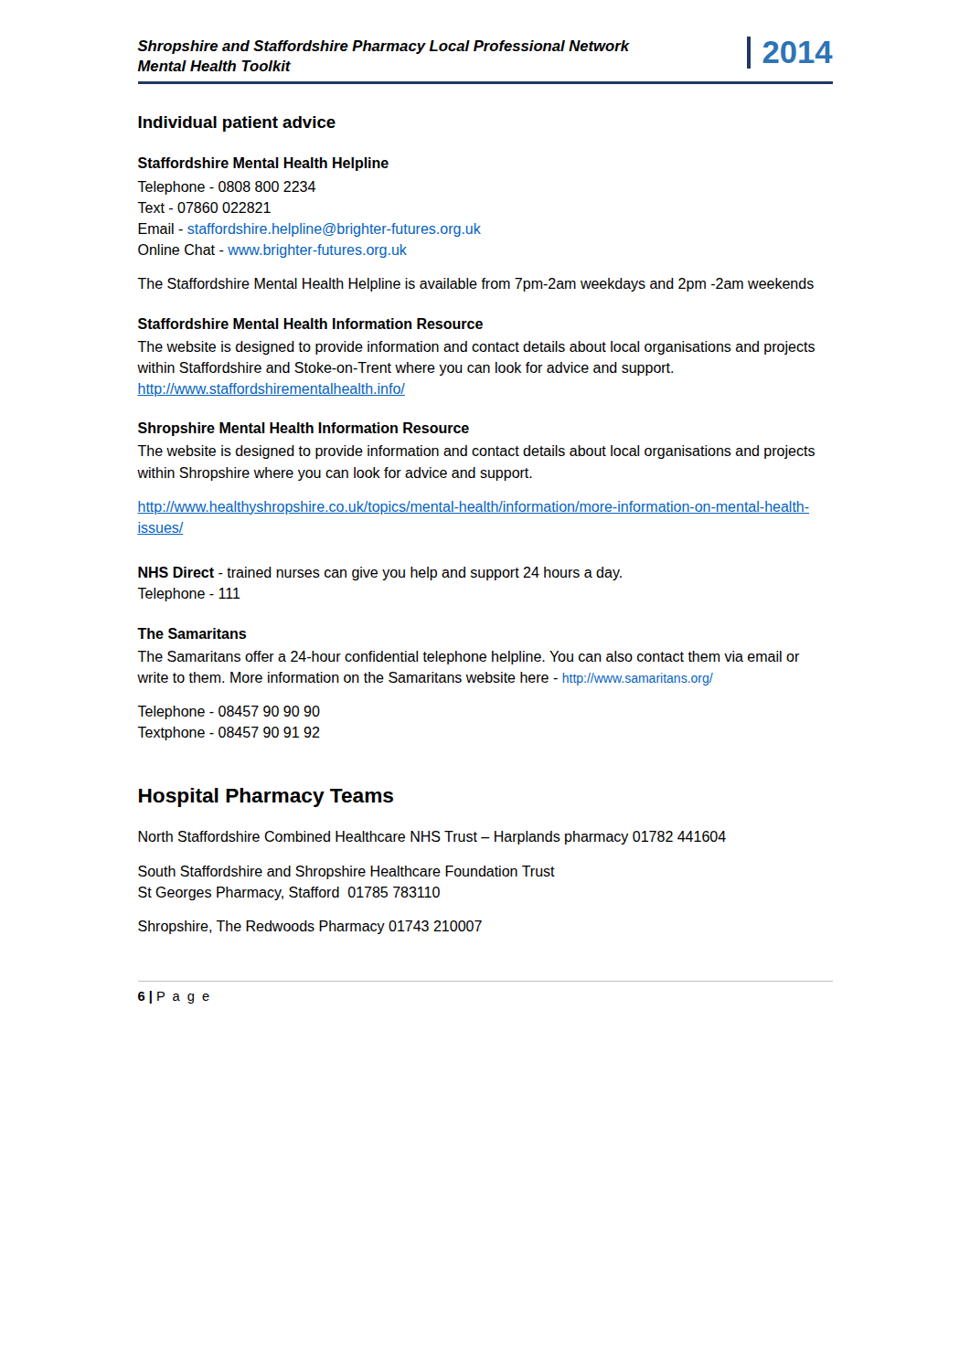Shropshire and Staffordshire Pharmacy Local Professional Network
Mental Health Toolkit
2014
Individual patient advice
Staffordshire Mental Health Helpline
Telephone - 0808 800 2234
Text - 07860 022821
Email - staffordshire.helpline@brighter-futures.org.uk
Online Chat - www.brighter-futures.org.uk
The Staffordshire Mental Health Helpline is available from 7pm-2am weekdays and 2pm -2am weekends
Staffordshire Mental Health Information Resource
The website is designed to provide information and contact details about local organisations and projects within Staffordshire and Stoke-on-Trent where you can look for advice and support. http://www.staffordshirementalhealth.info/
Shropshire Mental Health Information Resource
The website is designed to provide information and contact details about local organisations and projects within Shropshire where you can look for advice and support.
http://www.healthyshropshire.co.uk/topics/mental-health/information/more-information-on-mental-health-issues/
NHS Direct - trained nurses can give you help and support 24 hours a day.
Telephone - 111
The Samaritans
The Samaritans offer a 24-hour confidential telephone helpline. You can also contact them via email or write to them. More information on the Samaritans website here - http://www.samaritans.org/
Telephone - 08457 90 90 90
Textphone - 08457 90 91 92
Hospital Pharmacy Teams
North Staffordshire Combined Healthcare NHS Trust – Harplands pharmacy 01782 441604
South Staffordshire and Shropshire Healthcare Foundation Trust
St Georges Pharmacy, Stafford 01785 783110
Shropshire, The Redwoods Pharmacy 01743 210007
6 | P a g e